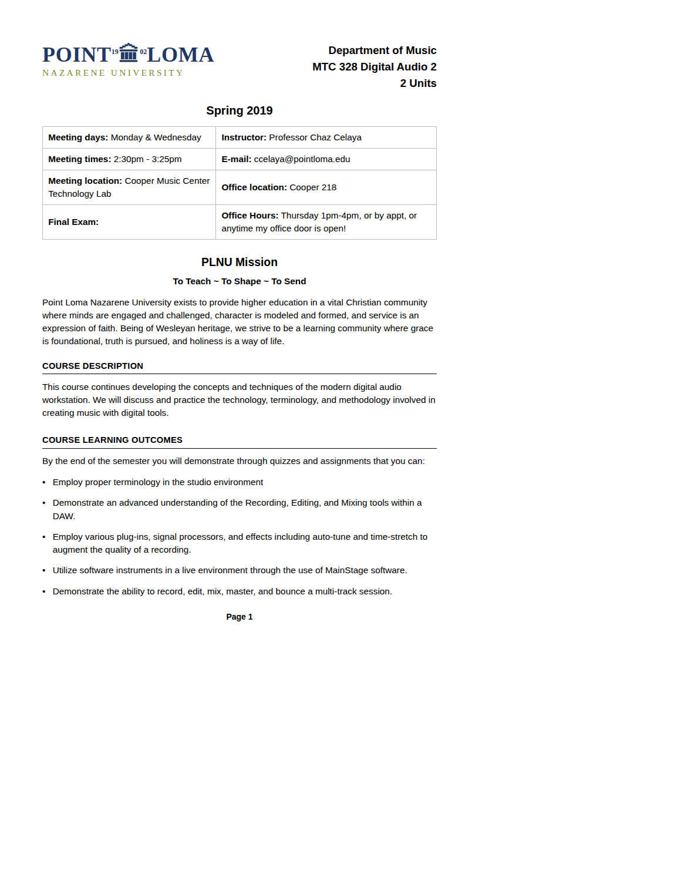POINT19🏛02 LOMA
NAZARENE UNIVERSITY
Department of Music
MTC 328 Digital Audio 2
2 Units
Spring 2019
| Meeting days: Monday & Wednesday | Instructor: Professor Chaz Celaya |
| Meeting times: 2:30pm - 3:25pm | E-mail: ccelaya@pointloma.edu |
| Meeting location: Cooper Music Center Technology Lab | Office location: Cooper 218 |
| Final Exam: | Office Hours: Thursday 1pm-4pm, or by appt, or anytime my office door is open! |
PLNU Mission
To Teach ~ To Shape ~ To Send
Point Loma Nazarene University exists to provide higher education in a vital Christian community where minds are engaged and challenged, character is modeled and formed, and service is an expression of faith. Being of Wesleyan heritage, we strive to be a learning community where grace is foundational, truth is pursued, and holiness is a way of life.
COURSE DESCRIPTION
This course continues developing the concepts and techniques of the modern digital audio workstation. We will discuss and practice the technology, terminology, and methodology involved in creating music with digital tools.
COURSE LEARNING OUTCOMES
By the end of the semester you will demonstrate through quizzes and assignments that you can:
Employ proper terminology in the studio environment
Demonstrate an advanced understanding of the Recording, Editing, and Mixing tools within a DAW.
Employ various plug-ins, signal processors, and effects including auto-tune and time-stretch to augment the quality of a recording.
Utilize software instruments in a live environment through the use of MainStage software.
Demonstrate the ability to record, edit, mix, master, and bounce a multi-track session.
Page 1